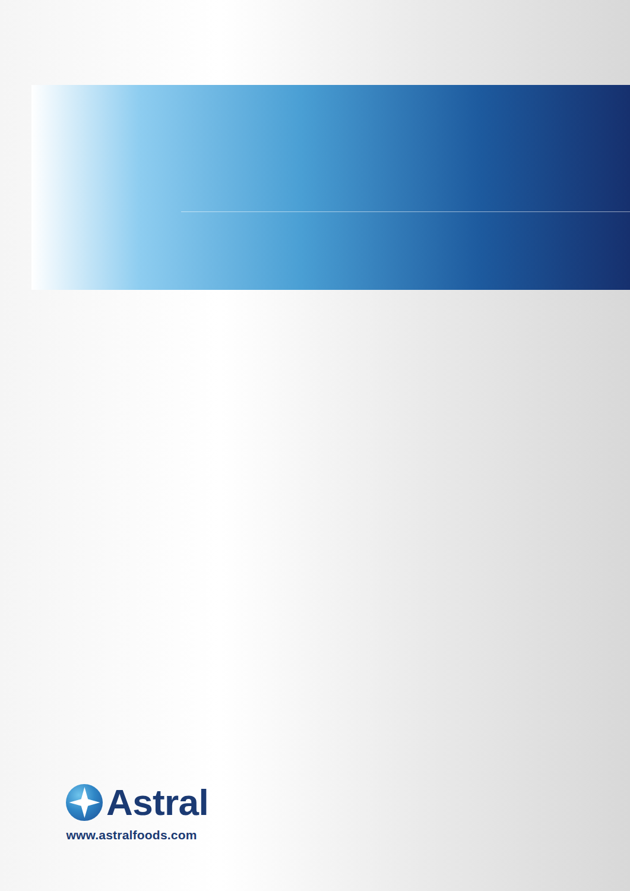Astral
www.astralfoods.com